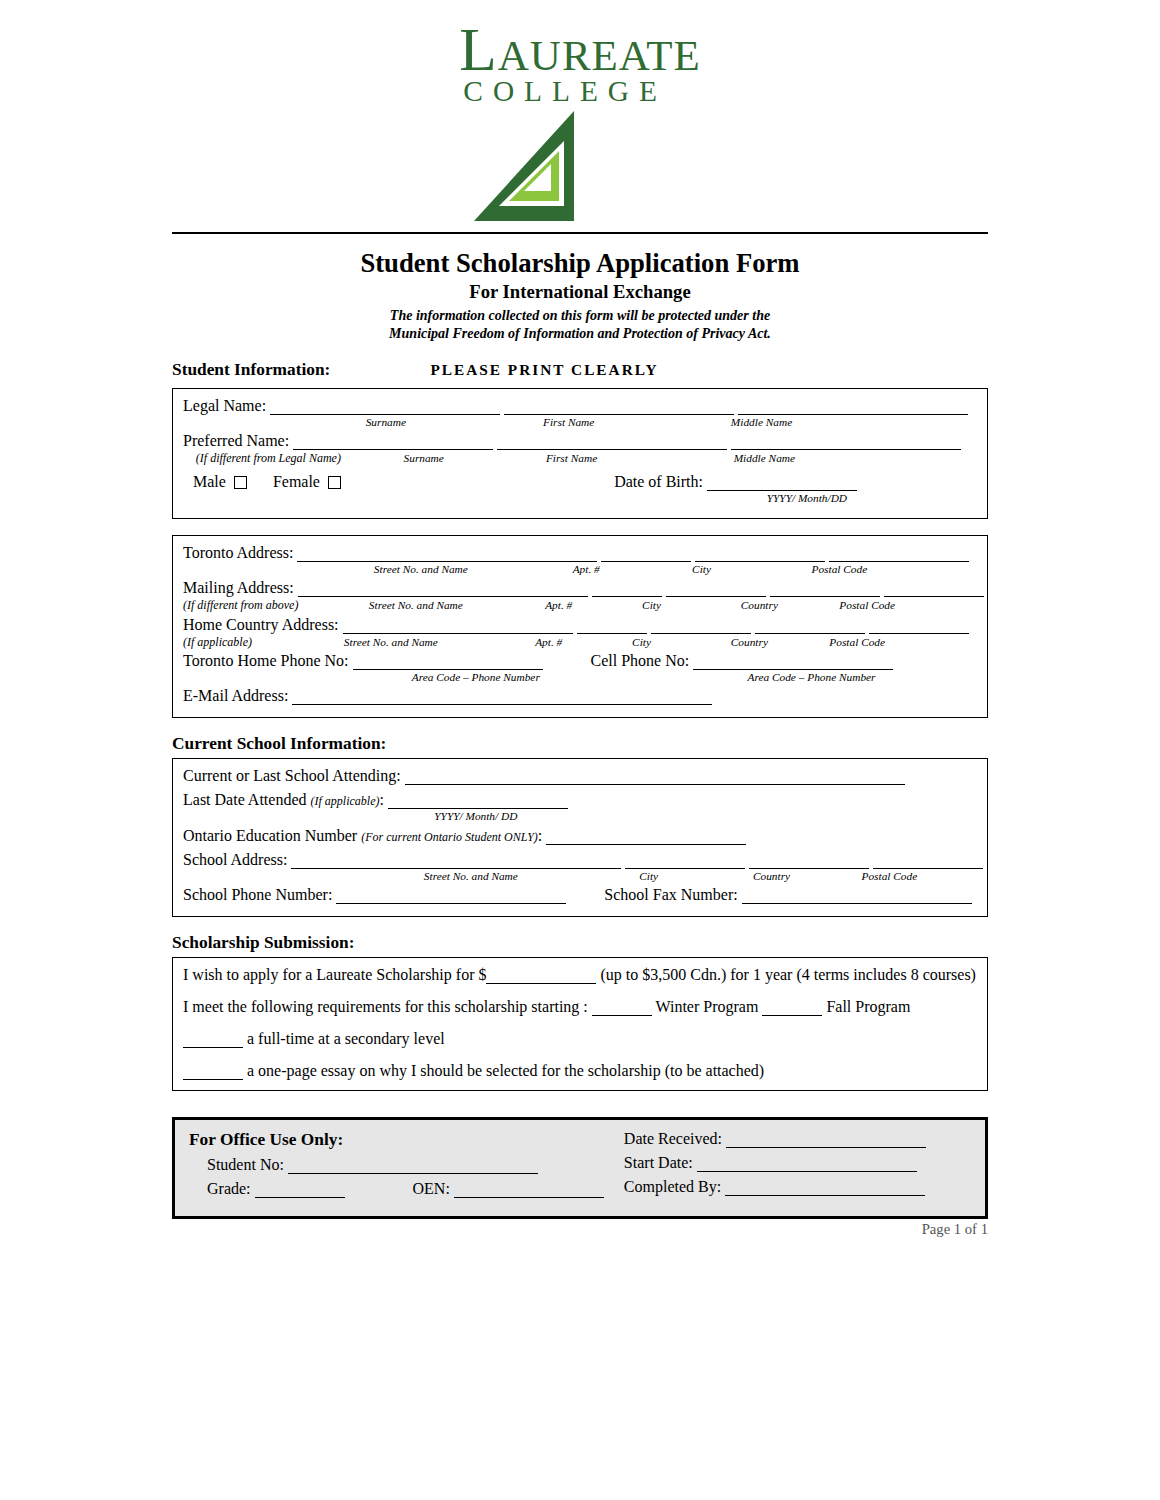Laureate
COLLEGE
Student Scholarship Application Form
For International Exchange
The information collected on this form will be protected under the
Municipal Freedom of Information and Protection of Privacy Act.
Student Information:
PLEASE PRINT CLEARLY
Legal Name:
Surname First Name Middle Name
Preferred Name:
(If different from Legal Name) Surname First Name Middle Name
Male Female Date of Birth:
YYYY/ Month/DD
Toronto Address:
Street No. and Name Apt. # City Postal Code
Mailing Address:
(If different from above) Street No. and Name Apt. # City Country Postal Code
Home Country Address:
(If applicable) Street No. and Name Apt. # City Country Postal Code
Toronto Home Phone No: Cell Phone No:
Area Code – Phone Number Area Code – Phone Number
E-Mail Address:
Current School Information:
Current or Last School Attending:
Last Date Attended (If applicable):
YYYY/ Month/ DD
Ontario Education Number (For current Ontario Student ONLY):
School Address:
Street No. and Name City Country Postal Code
School Phone Number: School Fax Number:
Scholarship Submission:
I wish to apply for a Laureate Scholarship for $ (up to $3,500 Cdn.) for 1 year (4 terms includes 8 courses)
I meet the following requirements for this scholarship starting : Winter Program Fall Program
a full-time at a secondary level
a one-page essay on why I should be selected for the scholarship (to be attached)
For Office Use Only:
Student No:
Grade: OEN:
Date Received:
Start Date:
Completed By:
Page 1 of 1